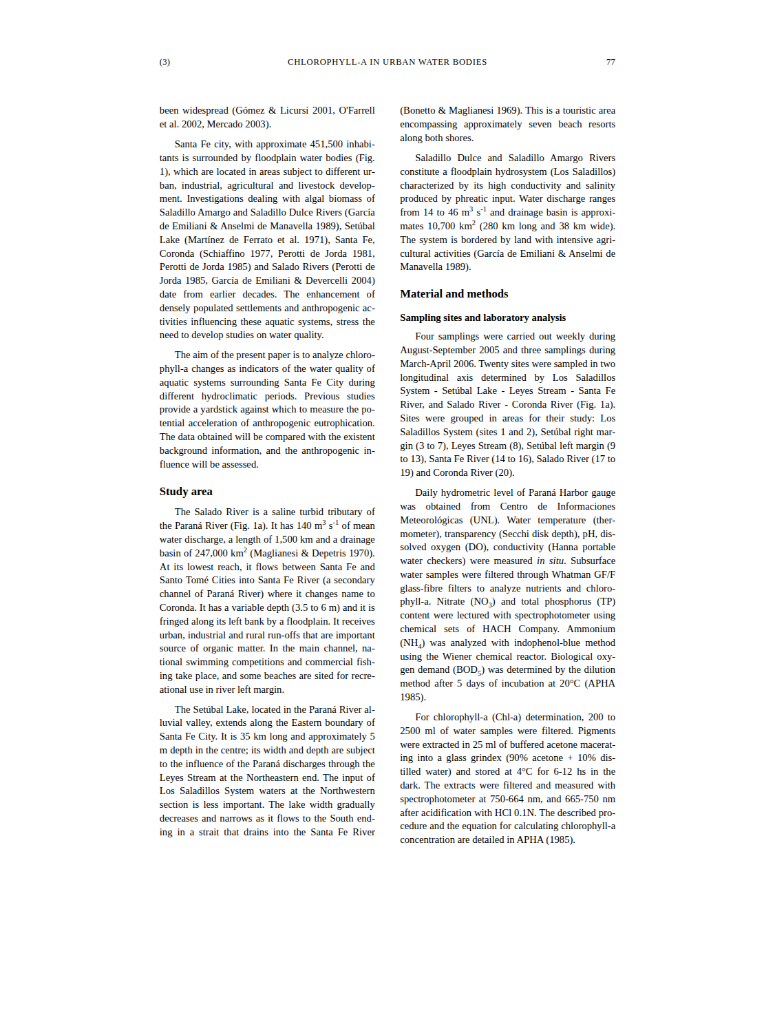(3) Chlorophyll-a in urban water bodies 77
been widespread (Gómez & Licursi 2001, O'Farrell et al. 2002, Mercado 2003).
Santa Fe city, with approximate 451,500 inhabitants is surrounded by floodplain water bodies (Fig. 1), which are located in areas subject to different urban, industrial, agricultural and livestock development. Investigations dealing with algal biomass of Saladillo Amargo and Saladillo Dulce Rivers (García de Emiliani & Anselmi de Manavella 1989), Setúbal Lake (Martínez de Ferrato et al. 1971), Santa Fe, Coronda (Schiaffino 1977, Perotti de Jorda 1981, Perotti de Jorda 1985) and Salado Rivers (Perotti de Jorda 1985, García de Emiliani & Devercelli 2004) date from earlier decades. The enhancement of densely populated settlements and anthropogenic activities influencing these aquatic systems, stress the need to develop studies on water quality.
The aim of the present paper is to analyze chlorophyll-a changes as indicators of the water quality of aquatic systems surrounding Santa Fe City during different hydroclimatic periods. Previous studies provide a yardstick against which to measure the potential acceleration of anthropogenic eutrophication. The data obtained will be compared with the existent background information, and the anthropogenic influence will be assessed.
Study area
The Salado River is a saline turbid tributary of the Paraná River (Fig. 1a). It has 140 m3 s-1 of mean water discharge, a length of 1,500 km and a drainage basin of 247,000 km2 (Maglianesi & Depetris 1970). At its lowest reach, it flows between Santa Fe and Santo Tomé Cities into Santa Fe River (a secondary channel of Paraná River) where it changes name to Coronda. It has a variable depth (3.5 to 6 m) and it is fringed along its left bank by a floodplain. It receives urban, industrial and rural run-offs that are important source of organic matter. In the main channel, national swimming competitions and commercial fishing take place, and some beaches are sited for recreational use in river left margin.
The Setúbal Lake, located in the Paraná River alluvial valley, extends along the Eastern boundary of Santa Fe City. It is 35 km long and approximately 5 m depth in the centre; its width and depth are subject to the influence of the Paraná discharges through the Leyes Stream at the Northeastern end. The input of Los Saladillos System waters at the Northwestern section is less important. The lake width gradually decreases and narrows as it flows to the South ending in a strait that drains into the Santa Fe River (Bonetto & Maglianesi 1969). This is a touristic area encompassing approximately seven beach resorts along both shores.
Saladillo Dulce and Saladillo Amargo Rivers constitute a floodplain hydrosystem (Los Saladillos) characterized by its high conductivity and salinity produced by phreatic input. Water discharge ranges from 14 to 46 m3 s-1 and drainage basin is approximates 10,700 km2 (280 km long and 38 km wide). The system is bordered by land with intensive agricultural activities (García de Emiliani & Anselmi de Manavella 1989).
Material and methods
Sampling sites and laboratory analysis
Four samplings were carried out weekly during August-September 2005 and three samplings during March-April 2006. Twenty sites were sampled in two longitudinal axis determined by Los Saladillos System - Setúbal Lake - Leyes Stream - Santa Fe River, and Salado River - Coronda River (Fig. 1a). Sites were grouped in areas for their study: Los Saladillos System (sites 1 and 2), Setúbal right margin (3 to 7), Leyes Stream (8), Setúbal left margin (9 to 13), Santa Fe River (14 to 16), Salado River (17 to 19) and Coronda River (20).
Daily hydrometric level of Paraná Harbor gauge was obtained from Centro de Informaciones Meteorológicas (UNL). Water temperature (thermometer), transparency (Secchi disk depth), pH, dissolved oxygen (DO), conductivity (Hanna portable water checkers) were measured in situ. Subsurface water samples were filtered through Whatman GF/F glass-fibre filters to analyze nutrients and chlorophyll-a. Nitrate (NO3) and total phosphorus (TP) content were lectured with spectrophotometer using chemical sets of HACH Company. Ammonium (NH4) was analyzed with indophenol-blue method using the Wiener chemical reactor. Biological oxygen demand (BOD5) was determined by the dilution method after 5 days of incubation at 20°C (APHA 1985).
For chlorophyll-a (Chl-a) determination, 200 to 2500 ml of water samples were filtered. Pigments were extracted in 25 ml of buffered acetone macerating into a glass grindex (90% acetone + 10% distilled water) and stored at 4°C for 6-12 hs in the dark. The extracts were filtered and measured with spectrophotometer at 750-664 nm, and 665-750 nm after acidification with HCl 0.1N. The described procedure and the equation for calculating chlorophyll-a concentration are detailed in APHA (1985).